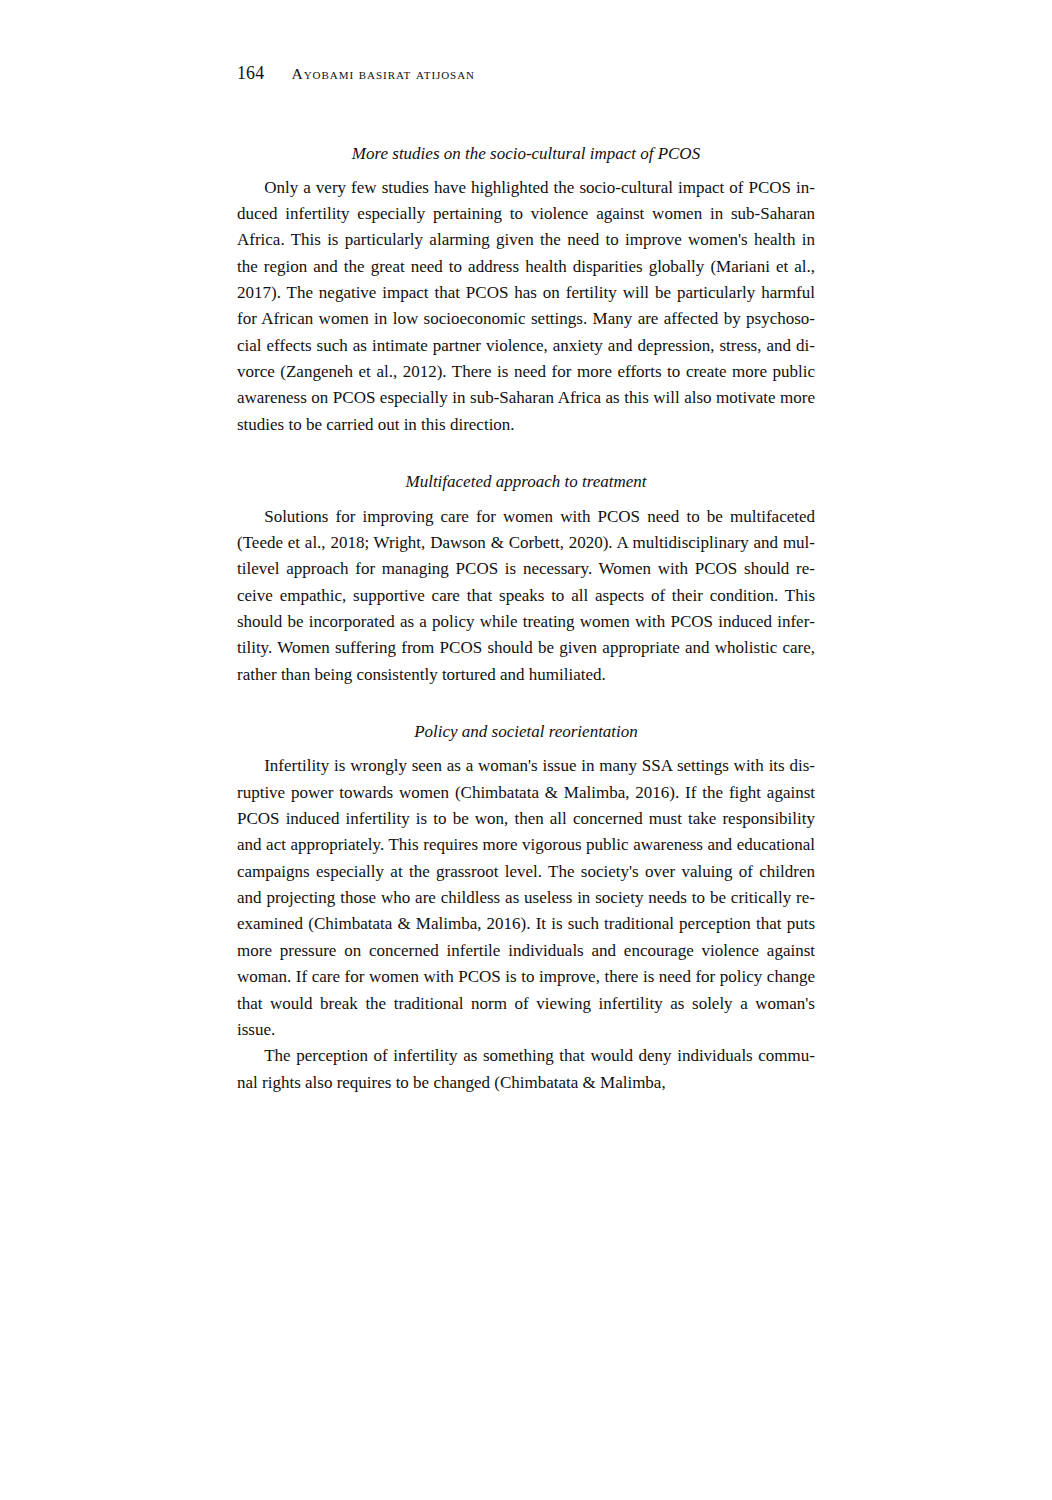164 Ayobami Basirat Atijosan
More studies on the socio-cultural impact of PCOS
Only a very few studies have highlighted the socio-cultural impact of PCOS induced infertility especially pertaining to violence against women in sub-Saharan Africa. This is particularly alarming given the need to improve women's health in the region and the great need to address health disparities globally (Mariani et al., 2017). The negative impact that PCOS has on fertility will be particularly harmful for African women in low socioeconomic settings. Many are affected by psychosocial effects such as intimate partner violence, anxiety and depression, stress, and divorce (Zangeneh et al., 2012). There is need for more efforts to create more public awareness on PCOS especially in sub-Saharan Africa as this will also motivate more studies to be carried out in this direction.
Multifaceted approach to treatment
Solutions for improving care for women with PCOS need to be multifaceted (Teede et al., 2018; Wright, Dawson & Corbett, 2020). A multidisciplinary and multilevel approach for managing PCOS is necessary. Women with PCOS should receive empathic, supportive care that speaks to all aspects of their condition. This should be incorporated as a policy while treating women with PCOS induced infertility. Women suffering from PCOS should be given appropriate and wholistic care, rather than being consistently tortured and humiliated.
Policy and societal reorientation
Infertility is wrongly seen as a woman's issue in many SSA settings with its disruptive power towards women (Chimbatata & Malimba, 2016). If the fight against PCOS induced infertility is to be won, then all concerned must take responsibility and act appropriately. This requires more vigorous public awareness and educational campaigns especially at the grassroot level. The society's over valuing of children and projecting those who are childless as useless in society needs to be critically reexamined (Chimbatata & Malimba, 2016). It is such traditional perception that puts more pressure on concerned infertile individuals and encourage violence against woman. If care for women with PCOS is to improve, there is need for policy change that would break the traditional norm of viewing infertility as solely a woman's issue.
The perception of infertility as something that would deny individuals communal rights also requires to be changed (Chimbatata & Malimba,